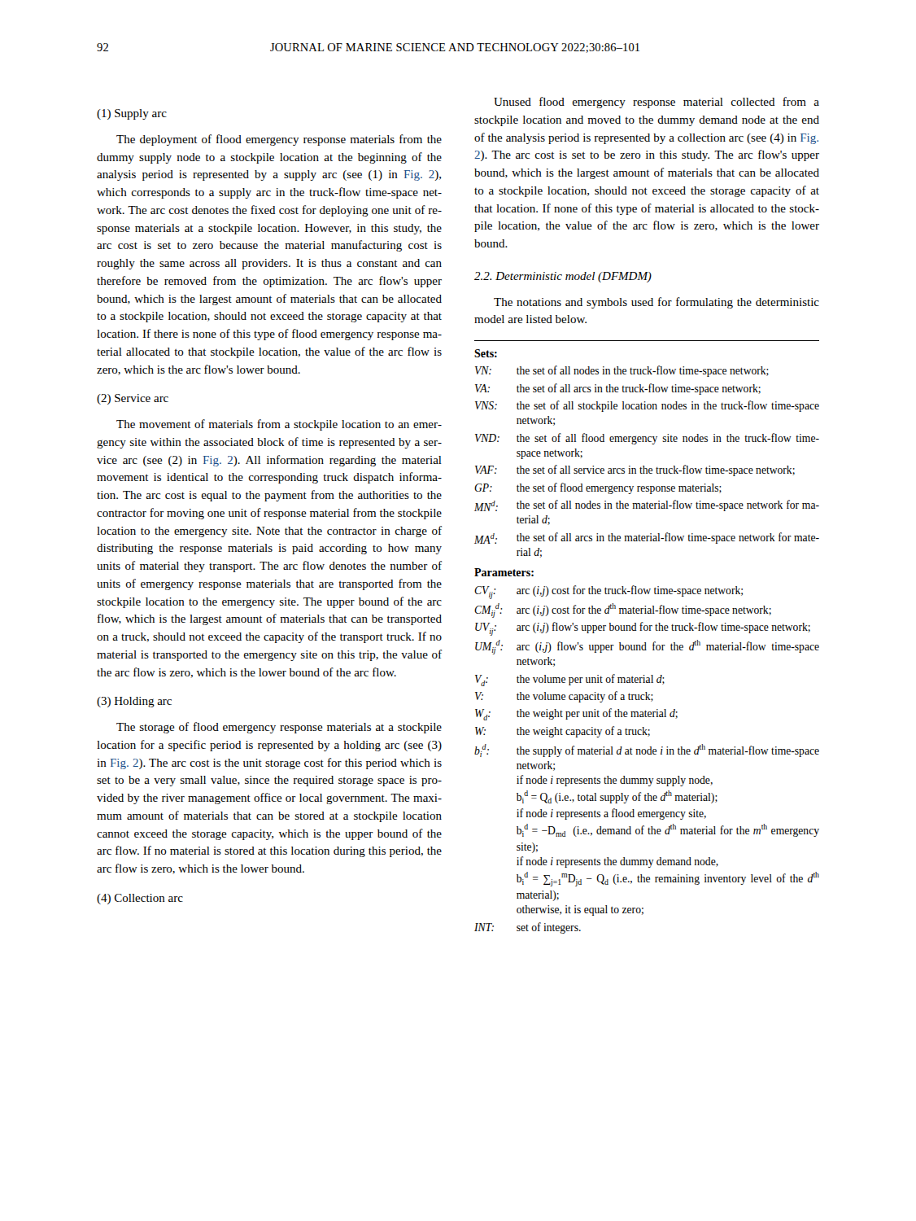92 JOURNAL OF MARINE SCIENCE AND TECHNOLOGY 2022;30:86–101
(1) Supply arc
The deployment of flood emergency response materials from the dummy supply node to a stockpile location at the beginning of the analysis period is represented by a supply arc (see (1) in Fig. 2), which corresponds to a supply arc in the truck-flow time-space network. The arc cost denotes the fixed cost for deploying one unit of response materials at a stockpile location. However, in this study, the arc cost is set to zero because the material manufacturing cost is roughly the same across all providers. It is thus a constant and can therefore be removed from the optimization. The arc flow's upper bound, which is the largest amount of materials that can be allocated to a stockpile location, should not exceed the storage capacity at that location. If there is none of this type of flood emergency response material allocated to that stockpile location, the value of the arc flow is zero, which is the arc flow's lower bound.
(2) Service arc
The movement of materials from a stockpile location to an emergency site within the associated block of time is represented by a service arc (see (2) in Fig. 2). All information regarding the material movement is identical to the corresponding truck dispatch information. The arc cost is equal to the payment from the authorities to the contractor for moving one unit of response material from the stockpile location to the emergency site. Note that the contractor in charge of distributing the response materials is paid according to how many units of material they transport. The arc flow denotes the number of units of emergency response materials that are transported from the stockpile location to the emergency site. The upper bound of the arc flow, which is the largest amount of materials that can be transported on a truck, should not exceed the capacity of the transport truck. If no material is transported to the emergency site on this trip, the value of the arc flow is zero, which is the lower bound of the arc flow.
(3) Holding arc
The storage of flood emergency response materials at a stockpile location for a specific period is represented by a holding arc (see (3) in Fig. 2). The arc cost is the unit storage cost for this period which is set to be a very small value, since the required storage space is provided by the river management office or local government. The maximum amount of materials that can be stored at a stockpile location cannot exceed the storage capacity, which is the upper bound of the arc flow. If no material is stored at this location during this period, the arc flow is zero, which is the lower bound.
(4) Collection arc
Unused flood emergency response material collected from a stockpile location and moved to the dummy demand node at the end of the analysis period is represented by a collection arc (see (4) in Fig. 2). The arc cost is set to be zero in this study. The arc flow's upper bound, which is the largest amount of materials that can be allocated to a stockpile location, should not exceed the storage capacity of at that location. If none of this type of material is allocated to the stockpile location, the value of the arc flow is zero, which is the lower bound.
2.2. Deterministic model (DFMDM)
The notations and symbols used for formulating the deterministic model are listed below.
Sets:
VN:
the set of all nodes in the truck-flow time-space network;
VA:
the set of all arcs in the truck-flow time-space network;
VNS:
the set of all stockpile location nodes in the truck-flow time-space network;
VND:
the set of all flood emergency site nodes in the truck-flow time-space network;
VAF:
the set of all service arcs in the truck-flow time-space network;
GP:
the set of flood emergency response materials;
MNd:
the set of all nodes in the material-flow time-space network for material d;
MAd:
the set of all arcs in the material-flow time-space network for material d;
Parameters:
CVij:
arc (i,j) cost for the truck-flow time-space network;
CMij d:
arc (i,j) cost for the dth material-flow time-space network;
UVij:
arc (i,j) flow's upper bound for the truck-flow time-space network;
UMij d:
arc (i,j) flow's upper bound for the dth material-flow time-space network;
Vd:
the volume per unit of material d;
V:
the volume capacity of a truck;
Wd:
the weight per unit of the material d;
W:
the weight capacity of a truck;
bid:
the supply of material d at node i in the dth material-flow time-space network; if node i represents the dummy supply node, bid = Qd (i.e., total supply of the dth material); if node i represents a flood emergency site, bid = −Dmd (i.e., demand of the dth material for the mth emergency site); if node i represents the dummy demand node, bid = ∑j=1 m Djd − Qd (i.e., the remaining inventory level of the dth material); otherwise, it is equal to zero;
INT:
set of integers.